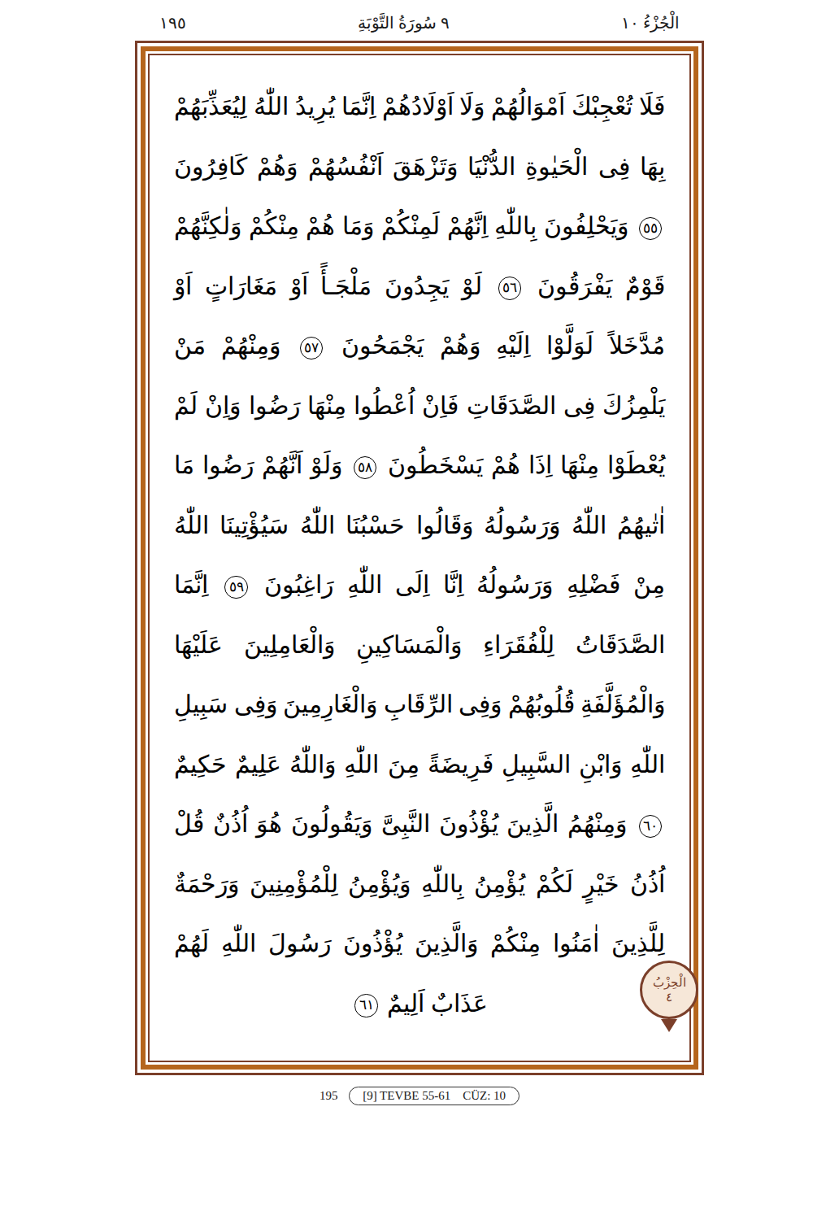الْجُزْءُ ١٠ ٩ سُورَةُ التَّوْبَةِ ١٩٥
فَلَا تُعْجِبْكَ اَمْوَالُهُمْ وَلَا اَوْلَادُهُمْ اِنَّمَا يُرِيدُ اللّٰهُ لِيُعَذِّبَهُمْ بِهَا فِى الْحَيٰوةِ الدُّنْيَا وَتَزْهَقَ اَنْفُسُهُمْ وَهُمْ كَافِرُونَ ٥٥ وَيَحْلِفُونَ بِاللّٰهِ اِنَّهُمْ لَمِنْكُمْ وَمَا هُمْ مِنْكُمْ وَلٰكِنَّهُمْ قَوْمٌ يَفْرَقُونَ ٥٦ لَوْ يَجِدُونَ مَلْجَـأً اَوْ مَغَارَاتٍ اَوْ مُدَّخَلاً لَوَلَّوْا اِلَيْهِ وَهُمْ يَجْمَحُونَ ٥٧ وَمِنْهُمْ مَنْ يَلْمِزُكَ فِى الصَّدَقَاتِ فَاِنْ اُعْطُوا مِنْهَا رَضُوا وَاِنْ لَمْ يُعْطَوْا مِنْهَا اِذَا هُمْ يَسْخَطُونَ ٥٨ وَلَوْ اَنَّهُمْ رَضُوا مَا اٰتٰيهُمُ اللّٰهُ وَرَسُولُهُ وَقَالُوا حَسْبُنَا اللّٰهُ سَيُؤْتِينَا اللّٰهُ مِنْ فَضْلِهِ وَرَسُولُهُ اِنَّا اِلَى اللّٰهِ رَاغِبُونَ ٥٩ اِنَّمَا الصَّدَقَاتُ لِلْفُقَرَاءِ وَالْمَسَاكِينِ وَالْعَامِلِينَ عَلَيْهَا وَالْمُؤَلَّفَةِ قُلُوبُهُمْ وَفِى الرِّقَابِ وَالْغَارِمِينَ وَفِى سَبِيلِ اللّٰهِ وَابْنِ السَّبِيلِ فَرِيضَةً مِنَ اللّٰهِ وَاللّٰهُ عَلِيمٌ حَكِيمٌ ٦٠ وَمِنْهُمُ الَّذِينَ يُؤْذُونَ النَّبِىَّ وَيَقُولُونَ هُوَ اُذُنٌ قُلْ اُذُنُ خَيْرٍ لَكُمْ يُؤْمِنُ بِاللّٰهِ وَيُؤْمِنُ لِلْمُؤْمِنِينَ وَرَحْمَةٌ لِلَّذِينَ اٰمَنُوا مِنْكُمْ وَالَّذِينَ يُؤْذُونَ رَسُولَ اللّٰهِ لَهُمْ عَذَابٌ اَلِيمٌ ٦١
الْحِزْبُ
٤
195 [9] TEVBE 55-61 CÜZ: 10